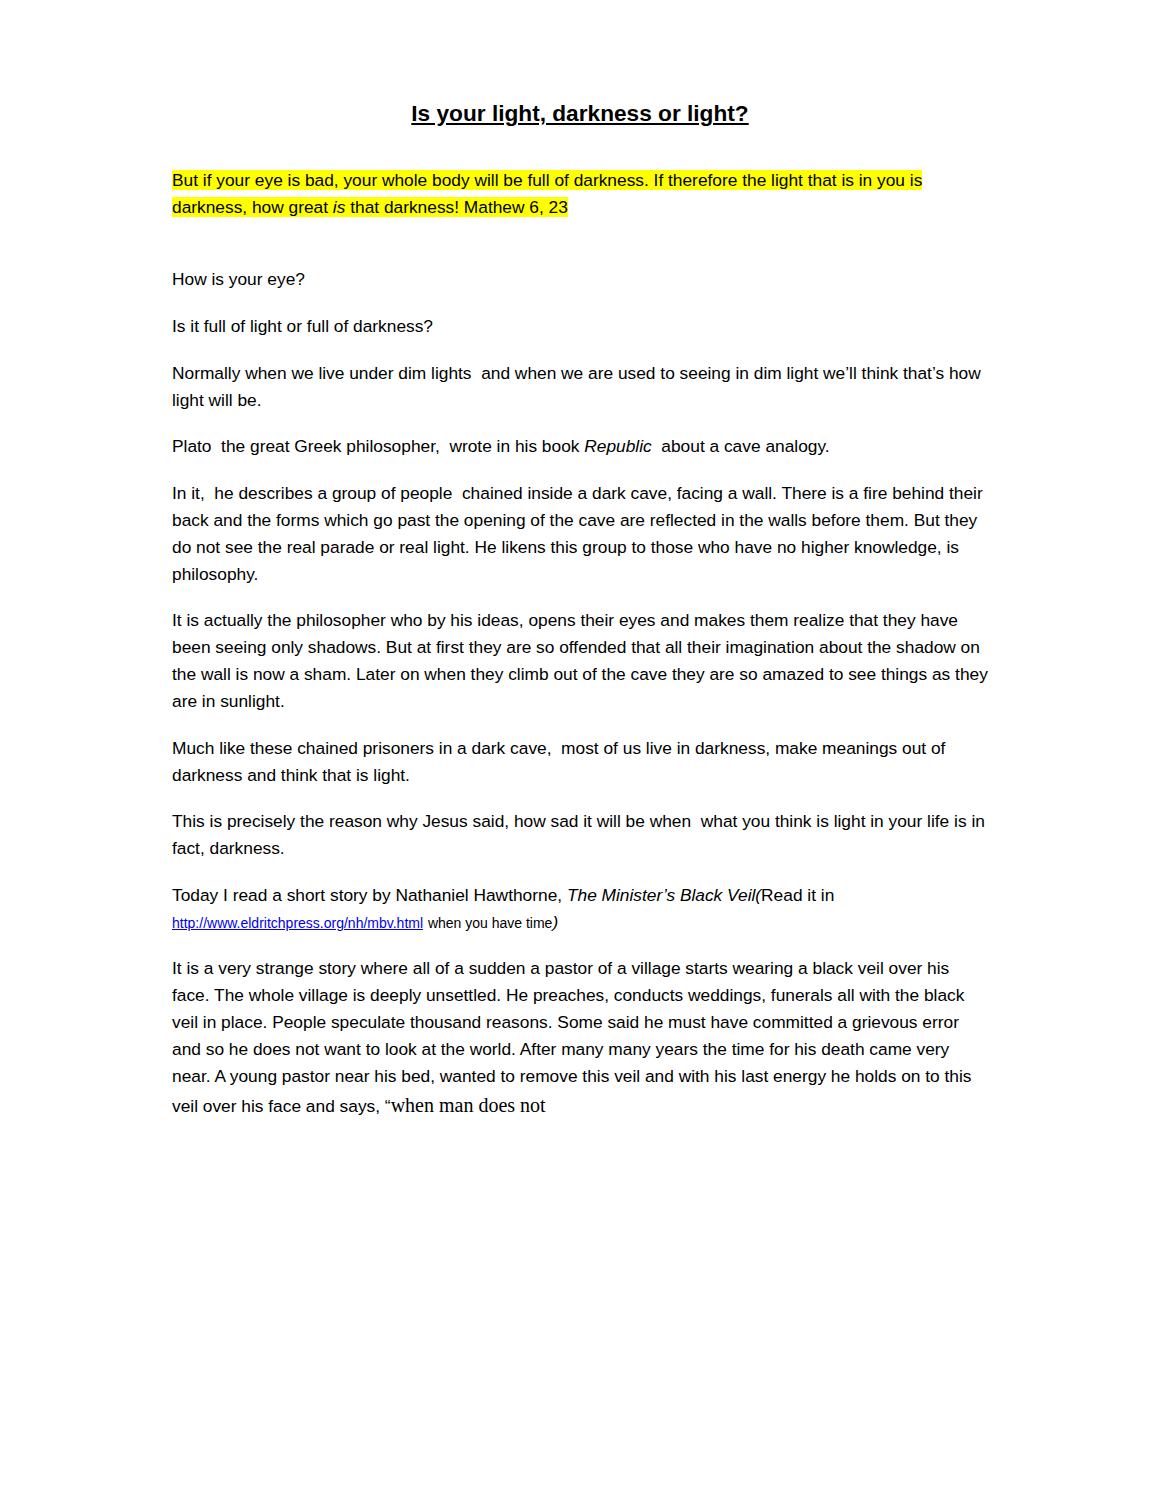Is your light, darkness or light?
But if your eye is bad, your whole body will be full of darkness. If therefore the light that is in you is darkness, how great is that darkness! Mathew 6, 23
How is your eye?
Is it full of light or full of darkness?
Normally when we live under dim lights and when we are used to seeing in dim light we’ll think that’s how light will be.
Plato the great Greek philosopher, wrote in his book Republic about a cave analogy.
In it, he describes a group of people chained inside a dark cave, facing a wall. There is a fire behind their back and the forms which go past the opening of the cave are reflected in the walls before them. But they do not see the real parade or real light. He likens this group to those who have no higher knowledge, is philosophy.
It is actually the philosopher who by his ideas, opens their eyes and makes them realize that they have been seeing only shadows. But at first they are so offended that all their imagination about the shadow on the wall is now a sham. Later on when they climb out of the cave they are so amazed to see things as they are in sunlight.
Much like these chained prisoners in a dark cave, most of us live in darkness, make meanings out of darkness and think that is light.
This is precisely the reason why Jesus said, how sad it will be when what you think is light in your life is in fact, darkness.
Today I read a short story by Nathaniel Hawthorne, The Minister’s Black Veil(Read it in http://www.eldritchpress.org/nh/mbv.html when you have time)
It is a very strange story where all of a sudden a pastor of a village starts wearing a black veil over his face. The whole village is deeply unsettled. He preaches, conducts weddings, funerals all with the black veil in place. People speculate thousand reasons. Some said he must have committed a grievous error and so he does not want to look at the world. After many many years the time for his death came very near. A young pastor near his bed, wanted to remove this veil and with his last energy he holds on to this veil over his face and says, “when man does not